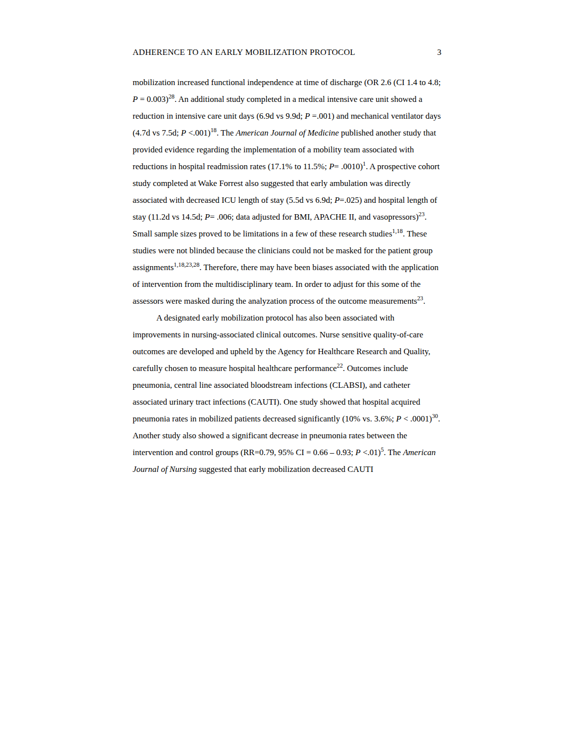ADHERENCE TO AN EARLY MOBILIZATION PROTOCOL 3
mobilization increased functional independence at time of discharge (OR 2.6 (CI 1.4 to 4.8; P = 0.003)28. An additional study completed in a medical intensive care unit showed a reduction in intensive care unit days (6.9d vs 9.9d; P =.001) and mechanical ventilator days (4.7d vs 7.5d; P <.001)18. The American Journal of Medicine published another study that provided evidence regarding the implementation of a mobility team associated with reductions in hospital readmission rates (17.1% to 11.5%; P= .0010)1. A prospective cohort study completed at Wake Forrest also suggested that early ambulation was directly associated with decreased ICU length of stay (5.5d vs 6.9d; P=.025) and hospital length of stay (11.2d vs 14.5d; P= .006; data adjusted for BMI, APACHE II, and vasopressors)23. Small sample sizes proved to be limitations in a few of these research studies1,18. These studies were not blinded because the clinicians could not be masked for the patient group assignments1,18,23,28. Therefore, there may have been biases associated with the application of intervention from the multidisciplinary team. In order to adjust for this some of the assessors were masked during the analyzation process of the outcome measurements23.
A designated early mobilization protocol has also been associated with improvements in nursing-associated clinical outcomes. Nurse sensitive quality-of-care outcomes are developed and upheld by the Agency for Healthcare Research and Quality, carefully chosen to measure hospital healthcare performance22. Outcomes include pneumonia, central line associated bloodstream infections (CLABSI), and catheter associated urinary tract infections (CAUTI). One study showed that hospital acquired pneumonia rates in mobilized patients decreased significantly (10% vs. 3.6%; P < .0001)30. Another study also showed a significant decrease in pneumonia rates between the intervention and control groups (RR=0.79, 95% CI = 0.66 – 0.93; P <.01)5. The American Journal of Nursing suggested that early mobilization decreased CAUTI